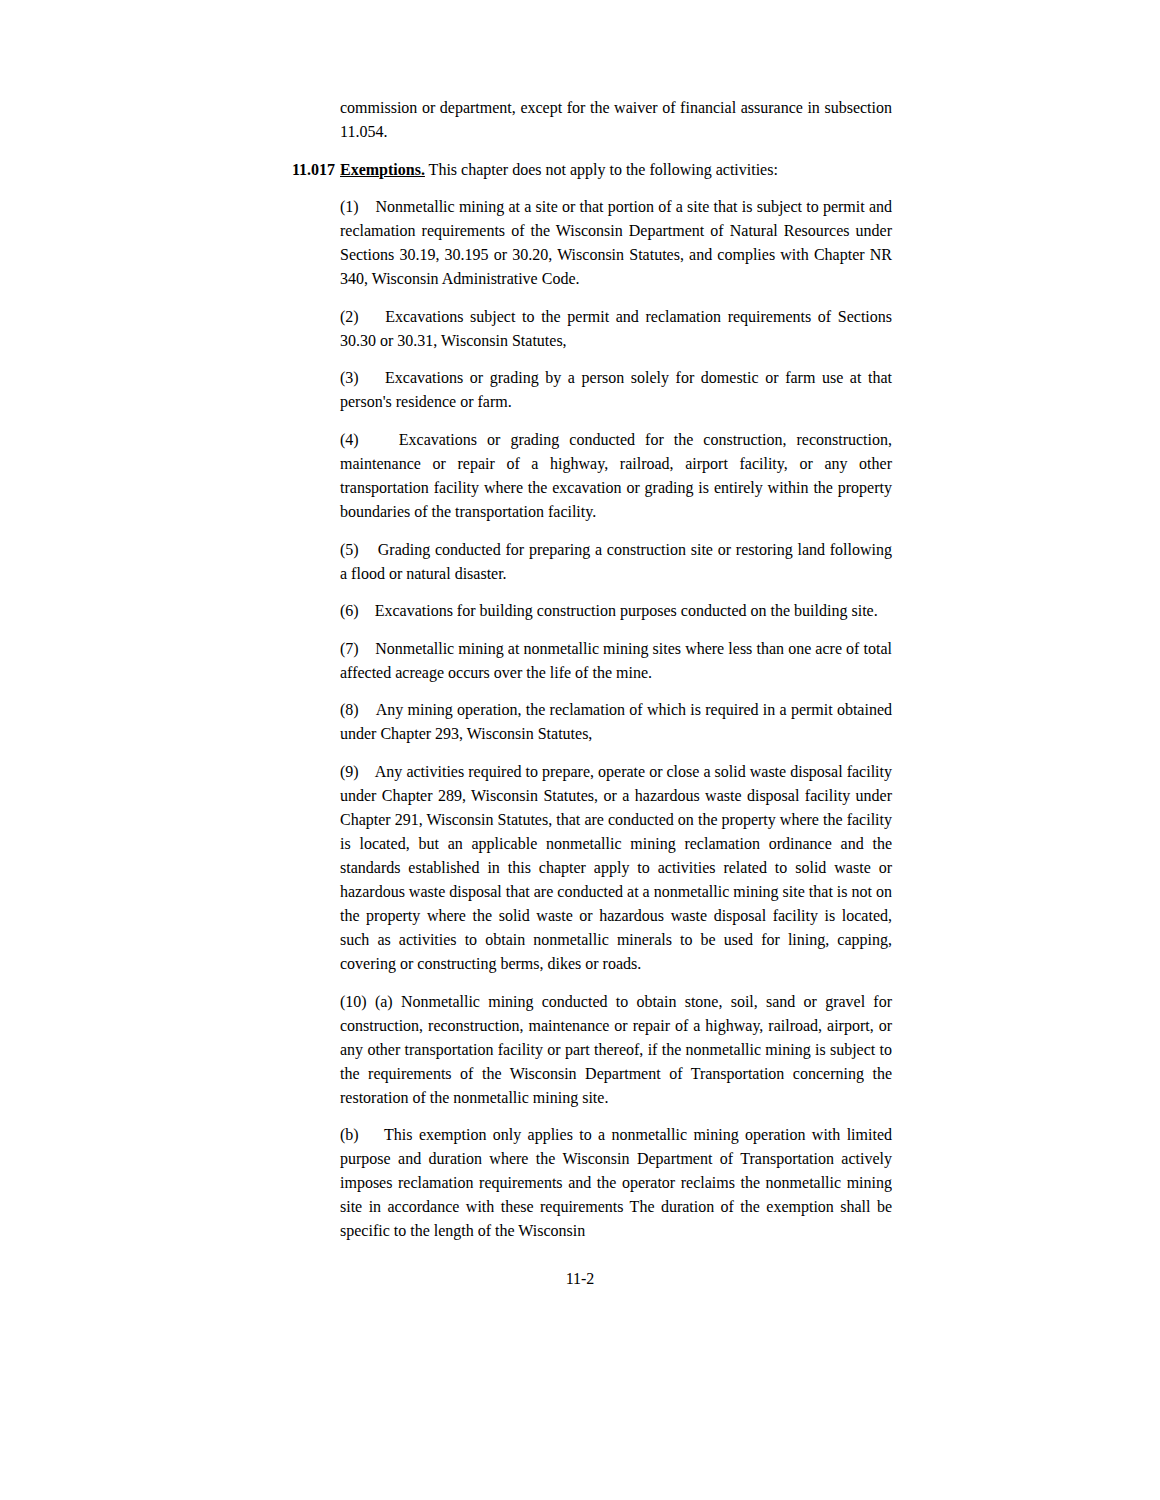commission or department, except for the waiver of financial assurance in subsection 11.054.
11.017
Exemptions. This chapter does not apply to the following activities:
(1) Nonmetallic mining at a site or that portion of a site that is subject to permit and reclamation requirements of the Wisconsin Department of Natural Resources under Sections 30.19, 30.195 or 30.20, Wisconsin Statutes, and complies with Chapter NR 340, Wisconsin Administrative Code.
(2) Excavations subject to the permit and reclamation requirements of Sections 30.30 or 30.31, Wisconsin Statutes,
(3) Excavations or grading by a person solely for domestic or farm use at that person's residence or farm.
(4) Excavations or grading conducted for the construction, reconstruction, maintenance or repair of a highway, railroad, airport facility, or any other transportation facility where the excavation or grading is entirely within the property boundaries of the transportation facility.
(5) Grading conducted for preparing a construction site or restoring land following a flood or natural disaster.
(6) Excavations for building construction purposes conducted on the building site.
(7) Nonmetallic mining at nonmetallic mining sites where less than one acre of total affected acreage occurs over the life of the mine.
(8) Any mining operation, the reclamation of which is required in a permit obtained under Chapter 293, Wisconsin Statutes,
(9) Any activities required to prepare, operate or close a solid waste disposal facility under Chapter 289, Wisconsin Statutes, or a hazardous waste disposal facility under Chapter 291, Wisconsin Statutes, that are conducted on the property where the facility is located, but an applicable nonmetallic mining reclamation ordinance and the standards established in this chapter apply to activities related to solid waste or hazardous waste disposal that are conducted at a nonmetallic mining site that is not on the property where the solid waste or hazardous waste disposal facility is located, such as activities to obtain nonmetallic minerals to be used for lining, capping, covering or constructing berms, dikes or roads.
(10) (a) Nonmetallic mining conducted to obtain stone, soil, sand or gravel for construction, reconstruction, maintenance or repair of a highway, railroad, airport, or any other transportation facility or part thereof, if the nonmetallic mining is subject to the requirements of the Wisconsin Department of Transportation concerning the restoration of the nonmetallic mining site.
(b) This exemption only applies to a nonmetallic mining operation with limited purpose and duration where the Wisconsin Department of Transportation actively imposes reclamation requirements and the operator reclaims the nonmetallic mining site in accordance with these requirements The duration of the exemption shall be specific to the length of the Wisconsin
11-2